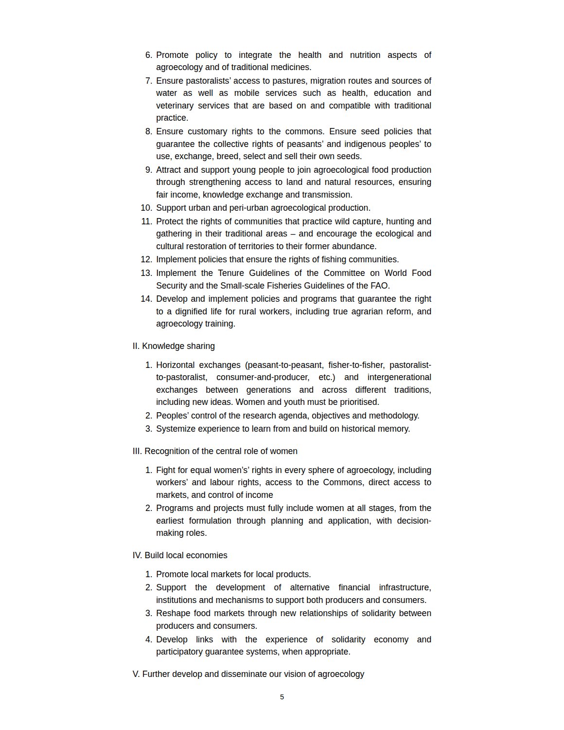Promote policy to integrate the health and nutrition aspects of agroecology and of traditional medicines.
Ensure pastoralists’ access to pastures, migration routes and sources of water as well as mobile services such as health, education and veterinary services that are based on and compatible with traditional practice.
Ensure customary rights to the commons. Ensure seed policies that guarantee the collective rights of peasants’ and indigenous peoples’ to use, exchange, breed, select and sell their own seeds.
Attract and support young people to join agroecological food production through strengthening access to land and natural resources, ensuring fair income, knowledge exchange and transmission.
Support urban and peri-urban agroecological production.
Protect the rights of communities that practice wild capture, hunting and gathering in their traditional areas – and encourage the ecological and cultural restoration of territories to their former abundance.
Implement policies that ensure the rights of fishing communities.
Implement the Tenure Guidelines of the Committee on World Food Security and the Small-scale Fisheries Guidelines of the FAO.
Develop and implement policies and programs that guarantee the right to a dignified life for rural workers, including true agrarian reform, and agroecology training.
II. Knowledge sharing
Horizontal exchanges (peasant-to-peasant, fisher-to-fisher, pastoralist-to-pastoralist, consumer-and-producer, etc.) and intergenerational exchanges between generations and across different traditions, including new ideas. Women and youth must be prioritised.
Peoples’ control of the research agenda, objectives and methodology.
Systemize experience to learn from and build on historical memory.
III. Recognition of the central role of women
Fight for equal women’s’ rights in every sphere of agroecology, including workers’ and labour rights, access to the Commons, direct access to markets, and control of income
Programs and projects must fully include women at all stages, from the earliest formulation through planning and application, with decision-making roles.
IV. Build local economies
Promote local markets for local products.
Support the development of alternative financial infrastructure, institutions and mechanisms to support both producers and consumers.
Reshape food markets through new relationships of solidarity between producers and consumers.
Develop links with the experience of solidarity economy and participatory guarantee systems, when appropriate.
V. Further develop and disseminate our vision of agroecology
5